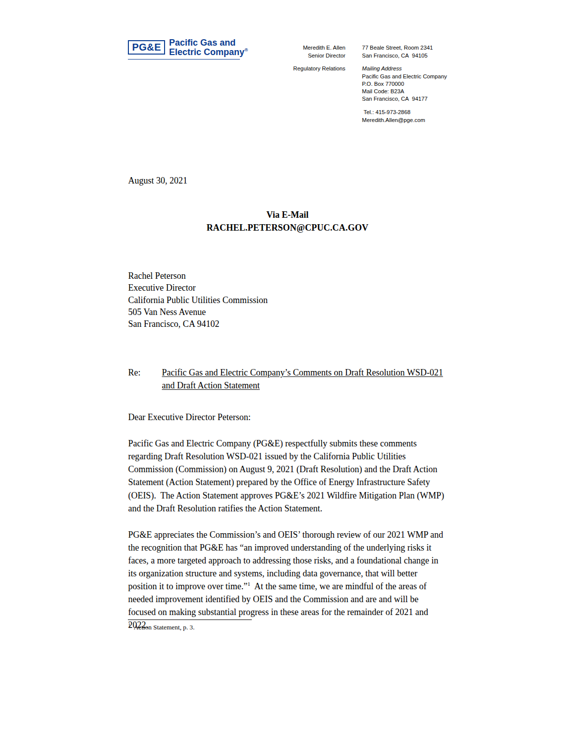PG&E
Pacific Gas and
Electric Company®
Meredith E. Allen
Senior Director
Regulatory Relations
77 Beale Street, Room 2341
San Francisco, CA 94105
Mailing Address
Pacific Gas and Electric Company
P.O. Box 770000
Mail Code: B23A
San Francisco, CA 94177
Tel.: 415-973-2868
Meredith.Allen@pge.com
August 30, 2021
Via E-Mail
RACHEL.PETERSON@CPUC.CA.GOV
Rachel Peterson
Executive Director
California Public Utilities Commission
505 Van Ness Avenue
San Francisco, CA 94102
Re:
Pacific Gas and Electric Company’s Comments on Draft Resolution WSD-021 and Draft Action Statement
Dear Executive Director Peterson:
Pacific Gas and Electric Company (PG&E) respectfully submits these comments regarding Draft Resolution WSD-021 issued by the California Public Utilities Commission (Commission) on August 9, 2021 (Draft Resolution) and the Draft Action Statement (Action Statement) prepared by the Office of Energy Infrastructure Safety (OEIS). The Action Statement approves PG&E’s 2021 Wildfire Mitigation Plan (WMP) and the Draft Resolution ratifies the Action Statement.
PG&E appreciates the Commission’s and OEIS’ thorough review of our 2021 WMP and the recognition that PG&E has “an improved understanding of the underlying risks it faces, a more targeted approach to addressing those risks, and a foundational change in its organization structure and systems, including data governance, that will better position it to improve over time.”1 At the same time, we are mindful of the areas of needed improvement identified by OEIS and the Commission and are and will be focused on making substantial progress in these areas for the remainder of 2021 and 2022.
1 Action Statement, p. 3.